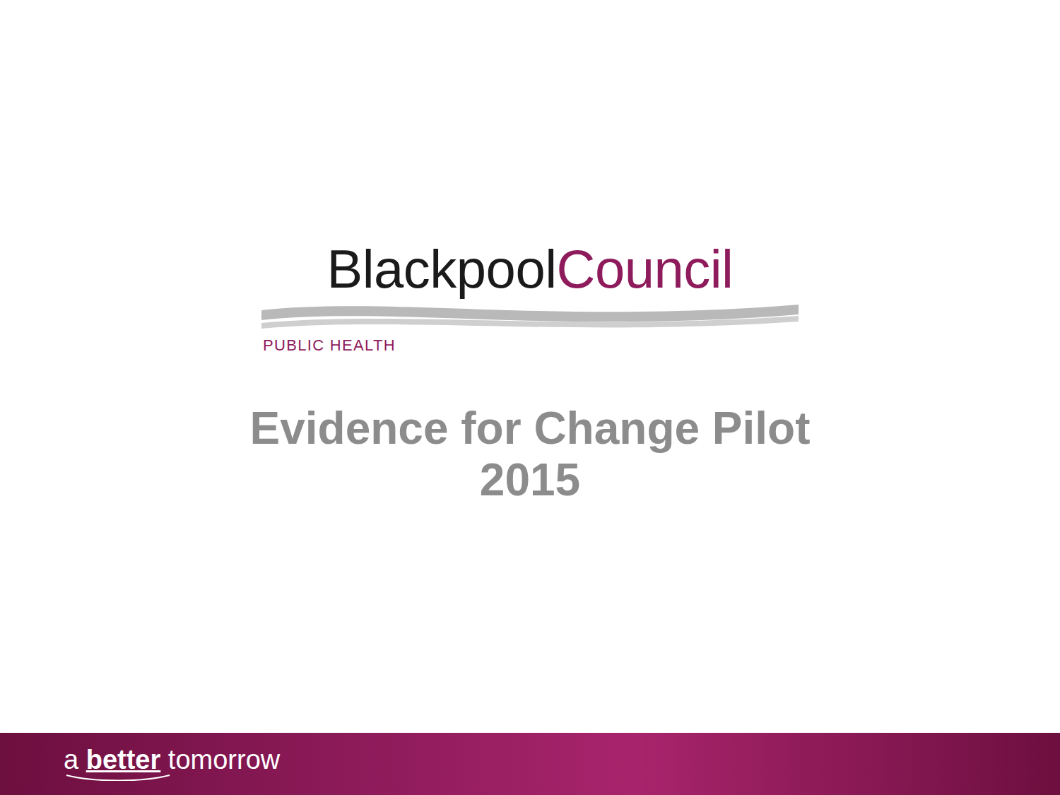Blackpool Council
PUBLIC HEALTH
Evidence for Change Pilot 2015
a better tomorrow